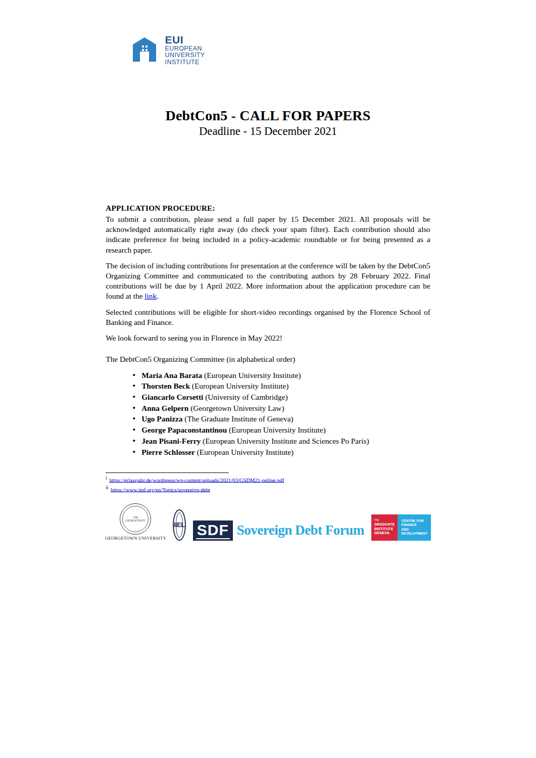EUI EUROPEAN UNIVERSITY INSTITUTE
DebtCon5 - CALL FOR PAPERS
Deadline - 15 December 2021
APPLICATION PROCEDURE:
To submit a contribution, please send a full paper by 15 December 2021. All proposals will be acknowledged automatically right away (do check your spam filter). Each contribution should also indicate preference for being included in a policy-academic roundtable or for being presented as a research paper.
The decision of including contributions for presentation at the conference will be taken by the DebtCon5 Organizing Committee and communicated to the contributing authors by 28 February 2022. Final contributions will be due by 1 April 2022. More information about the application procedure can be found at the link.
Selected contributions will be eligible for short-video recordings organised by the Florence School of Banking and Finance.
We look forward to seeing you in Florence in May 2022!
The DebtCon5 Organizing Committee (in alphabetical order)
Maria Ana Barata (European University Institute)
Thorsten Beck (European University Institute)
Giancarlo Corsetti (University of Cambridge)
Anna Gelpern (Georgetown University Law)
Ugo Panizza (The Graduate Institute of Geneva)
George Papaconstantinou (European University Institute)
Jean Pisani-Ferry (European University Institute and Sciences Po Paris)
Pierre Schlosser (European University Institute)
i https://erlassjahr.de/wordpress/wp-content/uploads/2021/03/GSDM21-online.pdf
ii https://www.imf.org/en/Topics/sovereign-debt
1789
GEORGETOWN
GEORGETOWN UNIVERSITY
IIEL
SDF
Sovereign Debt Forum
THE GRADUATE
INSTITUTE
GENEVA
CENTRE FOR
FINANCE
AND
DEVELOPMENT